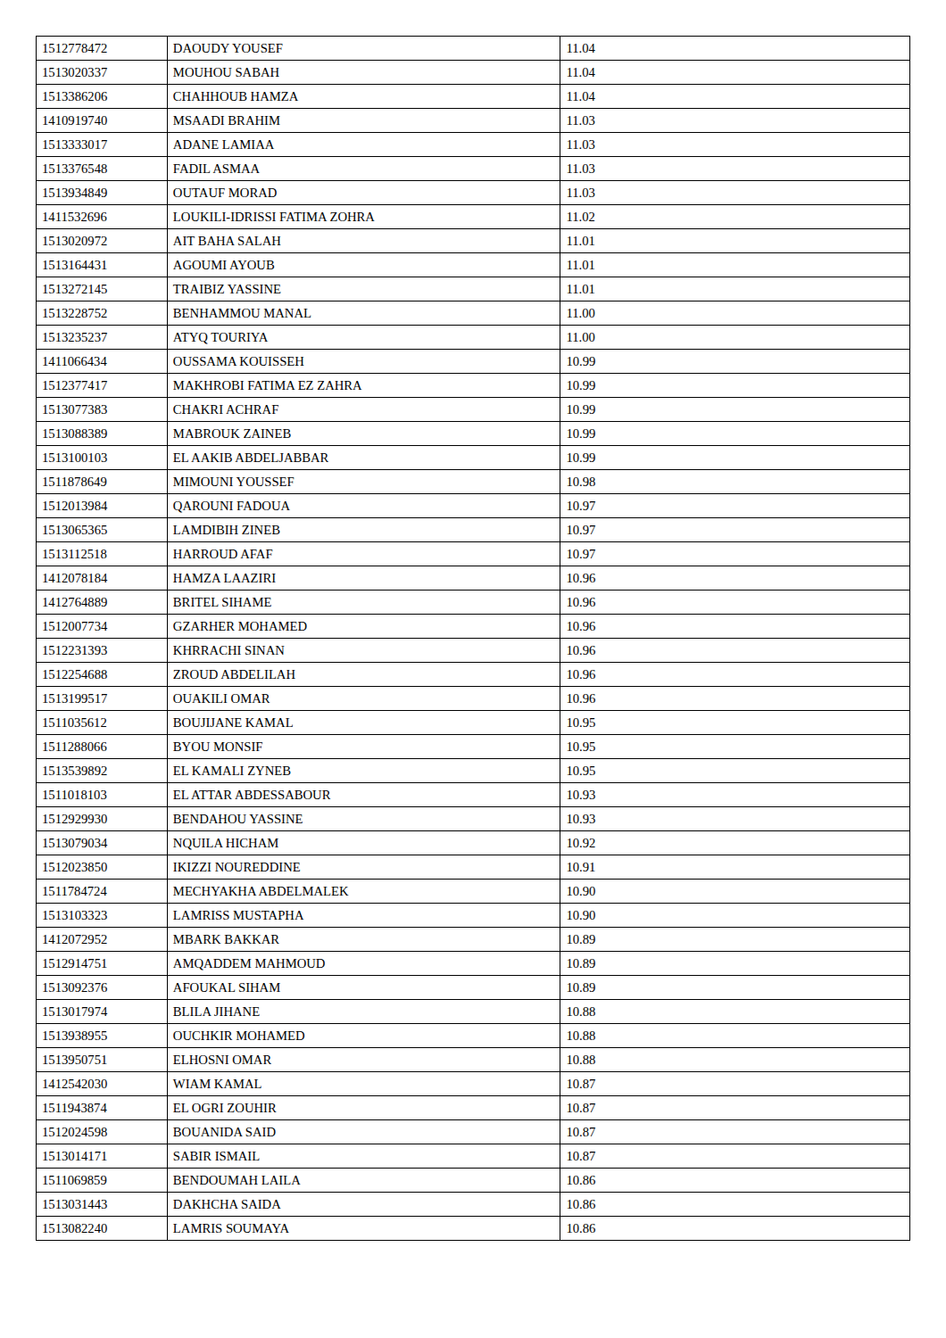| 1512778472 | DAOUDY YOUSEF | 11.04 |
| 1513020337 | MOUHOU SABAH | 11.04 |
| 1513386206 | CHAHHOUB HAMZA | 11.04 |
| 1410919740 | MSAADI BRAHIM | 11.03 |
| 1513333017 | ADANE LAMIAA | 11.03 |
| 1513376548 | FADIL ASMAA | 11.03 |
| 1513934849 | OUTAUF MORAD | 11.03 |
| 1411532696 | LOUKILI-IDRISSI FATIMA ZOHRA | 11.02 |
| 1513020972 | AIT BAHA SALAH | 11.01 |
| 1513164431 | AGOUMI AYOUB | 11.01 |
| 1513272145 | TRAIBIZ YASSINE | 11.01 |
| 1513228752 | BENHAMMOU MANAL | 11.00 |
| 1513235237 | ATYQ TOURIYA | 11.00 |
| 1411066434 | OUSSAMA KOUISSEH | 10.99 |
| 1512377417 | MAKHROBI FATIMA EZ ZAHRA | 10.99 |
| 1513077383 | CHAKRI ACHRAF | 10.99 |
| 1513088389 | MABROUK ZAINEB | 10.99 |
| 1513100103 | EL AAKIB ABDELJABBAR | 10.99 |
| 1511878649 | MIMOUNI YOUSSEF | 10.98 |
| 1512013984 | QAROUNI FADOUA | 10.97 |
| 1513065365 | LAMDIBIH ZINEB | 10.97 |
| 1513112518 | HARROUD AFAF | 10.97 |
| 1412078184 | HAMZA LAAZIRI | 10.96 |
| 1412764889 | BRITEL SIHAME | 10.96 |
| 1512007734 | GZARHER MOHAMED | 10.96 |
| 1512231393 | KHRRACHI SINAN | 10.96 |
| 1512254688 | ZROUD ABDELILAH | 10.96 |
| 1513199517 | OUAKILI OMAR | 10.96 |
| 1511035612 | BOUJIJANE KAMAL | 10.95 |
| 1511288066 | BYOU MONSIF | 10.95 |
| 1513539892 | EL KAMALI ZYNEB | 10.95 |
| 1511018103 | EL ATTAR ABDESSABOUR | 10.93 |
| 1512929930 | BENDAHOU YASSINE | 10.93 |
| 1513079034 | NQUILA HICHAM | 10.92 |
| 1512023850 | IKIZZI NOUREDDINE | 10.91 |
| 1511784724 | MECHYAKHA ABDELMALEK | 10.90 |
| 1513103323 | LAMRISS MUSTAPHA | 10.90 |
| 1412072952 | MBARK BAKKAR | 10.89 |
| 1512914751 | AMQADDEM MAHMOUD | 10.89 |
| 1513092376 | AFOUKAL SIHAM | 10.89 |
| 1513017974 | BLILA JIHANE | 10.88 |
| 1513938955 | OUCHKIR MOHAMED | 10.88 |
| 1513950751 | ELHOSNI OMAR | 10.88 |
| 1412542030 | WIAM KAMAL | 10.87 |
| 1511943874 | EL OGRI ZOUHIR | 10.87 |
| 1512024598 | BOUANIDA SAID | 10.87 |
| 1513014171 | SABIR ISMAIL | 10.87 |
| 1511069859 | BENDOUMAH LAILA | 10.86 |
| 1513031443 | DAKHCHA SAIDA | 10.86 |
| 1513082240 | LAMRIS SOUMAYA | 10.86 |